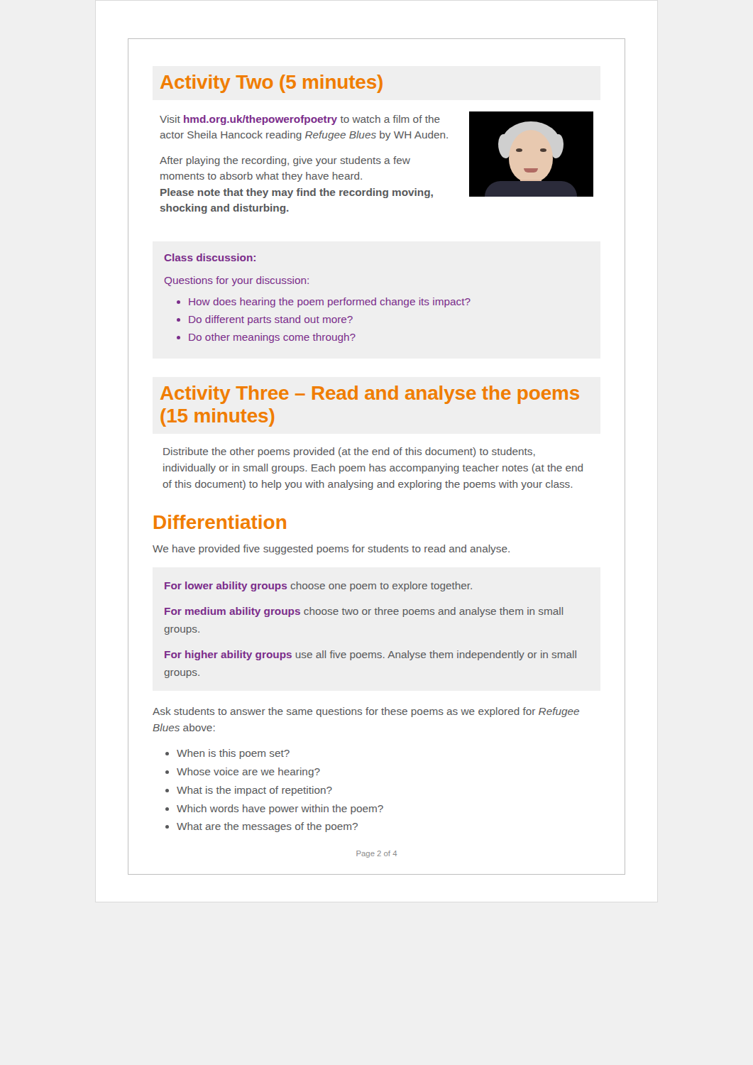Activity Two (5 minutes)
Visit hmd.org.uk/thepowerofpoetry to watch a film of the actor Sheila Hancock reading Refugee Blues by WH Auden.
After playing the recording, give your students a few moments to absorb what they have heard.
Please note that they may find the recording moving, shocking and disturbing.
Class discussion:
Questions for your discussion:
How does hearing the poem performed change its impact?
Do different parts stand out more?
Do other meanings come through?
Activity Three – Read and analyse the poems (15 minutes)
Distribute the other poems provided (at the end of this document) to students, individually or in small groups. Each poem has accompanying teacher notes (at the end of this document) to help you with analysing and exploring the poems with your class.
Differentiation
We have provided five suggested poems for students to read and analyse.
For lower ability groups choose one poem to explore together.
For medium ability groups choose two or three poems and analyse them in small groups.
For higher ability groups use all five poems. Analyse them independently or in small groups.
Ask students to answer the same questions for these poems as we explored for Refugee Blues above:
When is this poem set?
Whose voice are we hearing?
What is the impact of repetition?
Which words have power within the poem?
What are the messages of the poem?
Page 2 of 4